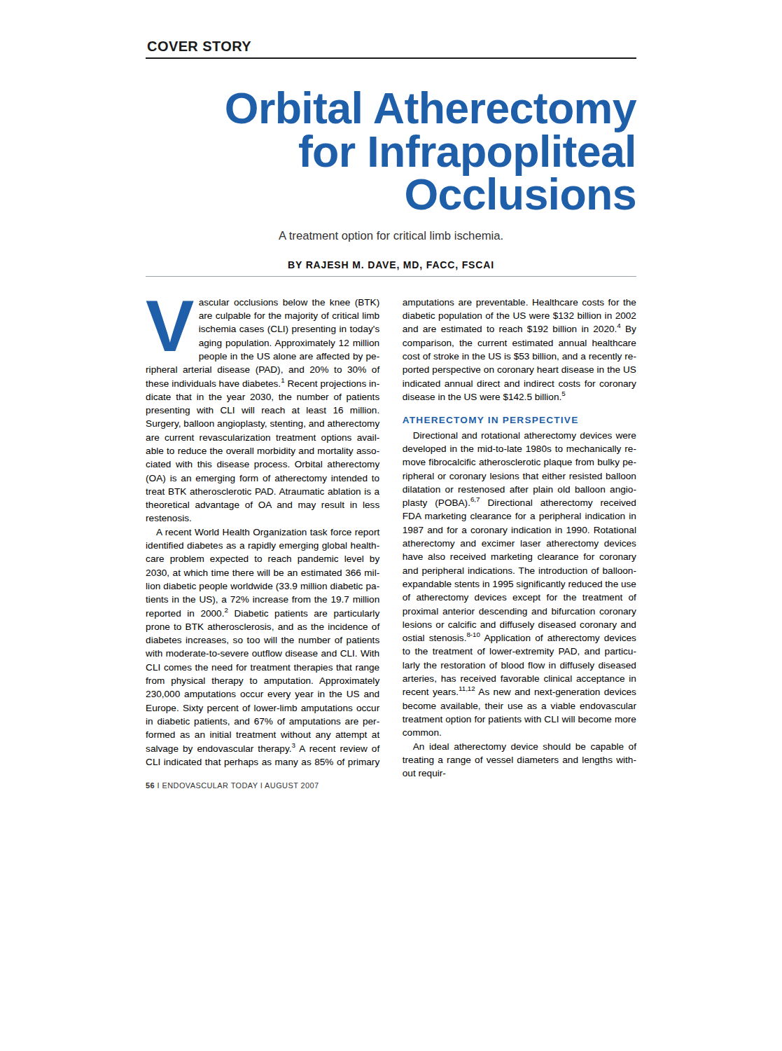COVER STORY
Orbital Atherectomy
for Infrapopliteal
Occlusions
A treatment option for critical limb ischemia.
BY RAJESH M. DAVE, MD, FACC, FSCAI
Vascular occlusions below the knee (BTK) are culpable for the majority of critical limb ischemia cases (CLI) presenting in today's aging population. Approximately 12 million people in the US alone are affected by peripheral arterial disease (PAD), and 20% to 30% of these individuals have diabetes.1 Recent projections indicate that in the year 2030, the number of patients presenting with CLI will reach at least 16 million. Surgery, balloon angioplasty, stenting, and atherectomy are current revascularization treatment options available to reduce the overall morbidity and mortality associated with this disease process. Orbital atherectomy (OA) is an emerging form of atherectomy intended to treat BTK atherosclerotic PAD. Atraumatic ablation is a theoretical advantage of OA and may result in less restenosis.
A recent World Health Organization task force report identified diabetes as a rapidly emerging global healthcare problem expected to reach pandemic level by 2030, at which time there will be an estimated 366 million diabetic people worldwide (33.9 million diabetic patients in the US), a 72% increase from the 19.7 million reported in 2000.2 Diabetic patients are particularly prone to BTK atherosclerosis, and as the incidence of diabetes increases, so too will the number of patients with moderate-to-severe outflow disease and CLI. With CLI comes the need for treatment therapies that range from physical therapy to amputation. Approximately 230,000 amputations occur every year in the US and Europe. Sixty percent of lower-limb amputations occur in diabetic patients, and 67% of amputations are performed as an initial treatment without any attempt at salvage by endovascular therapy.3 A recent review of CLI indicated that perhaps as many as 85% of primary amputations are preventable. Healthcare costs for the diabetic population of the US were $132 billion in 2002 and are estimated to reach $192 billion in 2020.4 By comparison, the current estimated annual healthcare cost of stroke in the US is $53 billion, and a recently reported perspective on coronary heart disease in the US indicated annual direct and indirect costs for coronary disease in the US were $142.5 billion.5
ATHERECTOMY IN PERSPECTIVE
Directional and rotational atherectomy devices were developed in the mid-to-late 1980s to mechanically remove fibrocalcific atherosclerotic plaque from bulky peripheral or coronary lesions that either resisted balloon dilatation or restenosed after plain old balloon angioplasty (POBA).6,7 Directional atherectomy received FDA marketing clearance for a peripheral indication in 1987 and for a coronary indication in 1990. Rotational atherectomy and excimer laser atherectomy devices have also received marketing clearance for coronary and peripheral indications. The introduction of balloon-expandable stents in 1995 significantly reduced the use of atherectomy devices except for the treatment of proximal anterior descending and bifurcation coronary lesions or calcific and diffusely diseased coronary and ostial stenosis.8-10 Application of atherectomy devices to the treatment of lower-extremity PAD, and particularly the restoration of blood flow in diffusely diseased arteries, has received favorable clinical acceptance in recent years.11,12 As new and next-generation devices become available, their use as a viable endovascular treatment option for patients with CLI will become more common.
An ideal atherectomy device should be capable of treating a range of vessel diameters and lengths without requir-
56 I ENDOVASCULAR TODAY I AUGUST 2007